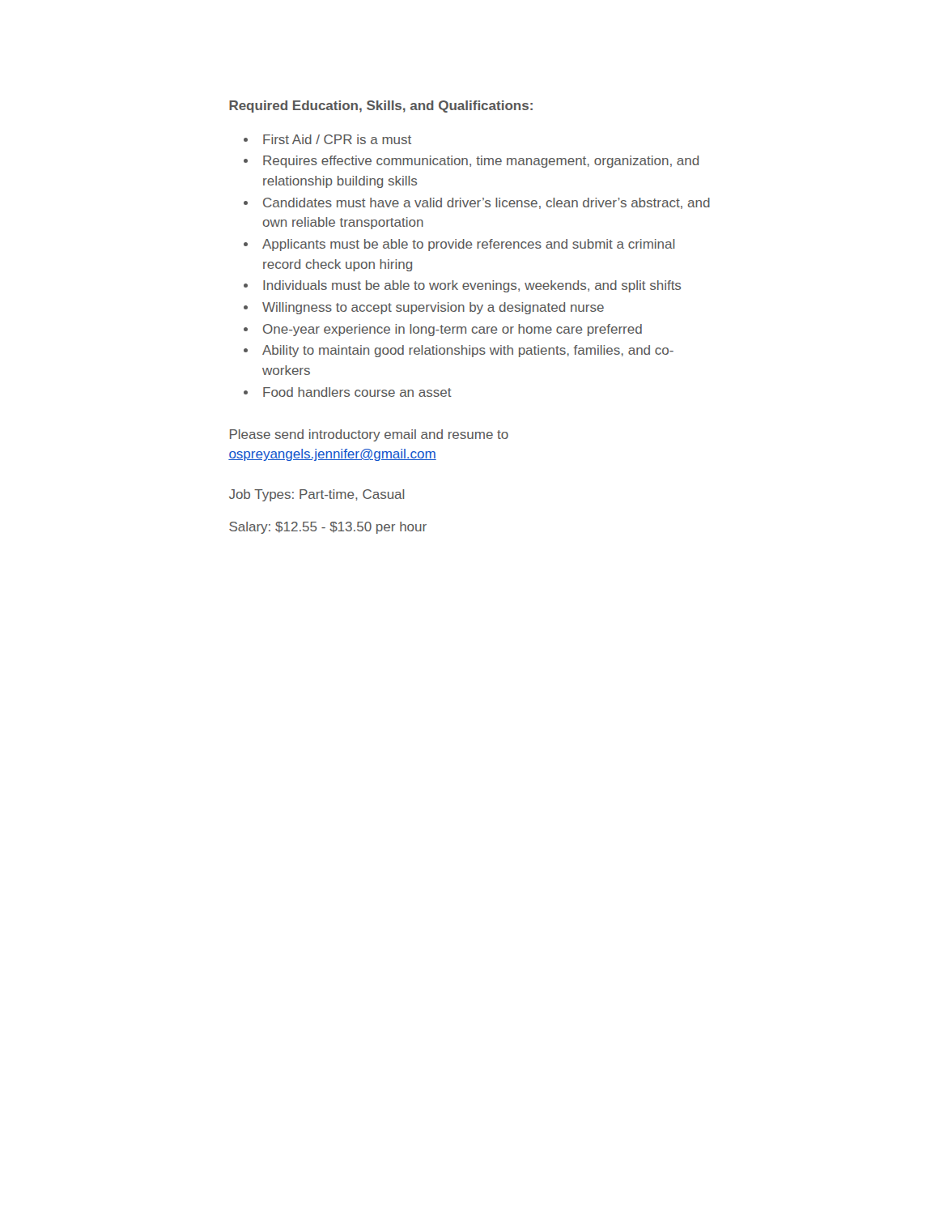Required Education, Skills, and Qualifications:
First Aid / CPR is a must
Requires effective communication, time management, organization, and relationship building skills
Candidates must have a valid driver’s license, clean driver’s abstract, and own reliable transportation
Applicants must be able to provide references and submit a criminal record check upon hiring
Individuals must be able to work evenings, weekends, and split shifts
Willingness to accept supervision by a designated nurse
One-year experience in long-term care or home care preferred
Ability to maintain good relationships with patients, families, and co-workers
Food handlers course an asset
Please send introductory email and resume to ospreyangels.jennifer@gmail.com
Job Types: Part-time, Casual
Salary: $12.55 - $13.50 per hour